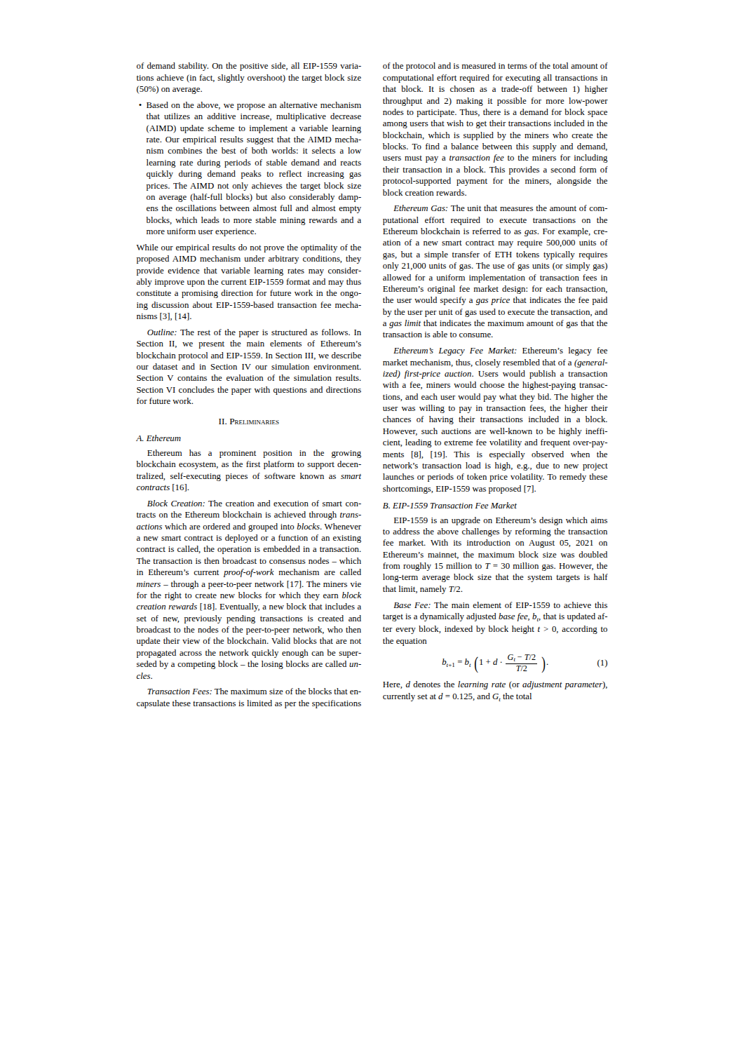of demand stability. On the positive side, all EIP-1559 variations achieve (in fact, slightly overshoot) the target block size (50%) on average.
Based on the above, we propose an alternative mechanism that utilizes an additive increase, multiplicative decrease (AIMD) update scheme to implement a variable learning rate. Our empirical results suggest that the AIMD mechanism combines the best of both worlds: it selects a low learning rate during periods of stable demand and reacts quickly during demand peaks to reflect increasing gas prices. The AIMD not only achieves the target block size on average (half-full blocks) but also considerably dampens the oscillations between almost full and almost empty blocks, which leads to more stable mining rewards and a more uniform user experience.
While our empirical results do not prove the optimality of the proposed AIMD mechanism under arbitrary conditions, they provide evidence that variable learning rates may considerably improve upon the current EIP-1559 format and may thus constitute a promising direction for future work in the ongoing discussion about EIP-1559-based transaction fee mechanisms [3], [14].
Outline: The rest of the paper is structured as follows. In Section II, we present the main elements of Ethereum’s blockchain protocol and EIP-1559. In Section III, we describe our dataset and in Section IV our simulation environment. Section V contains the evaluation of the simulation results. Section VI concludes the paper with questions and directions for future work.
II. Preliminaries
A. Ethereum
Ethereum has a prominent position in the growing blockchain ecosystem, as the first platform to support decentralized, self-executing pieces of software known as smart contracts [16].
Block Creation: The creation and execution of smart contracts on the Ethereum blockchain is achieved through transactions which are ordered and grouped into blocks. Whenever a new smart contract is deployed or a function of an existing contract is called, the operation is embedded in a transaction. The transaction is then broadcast to consensus nodes – which in Ethereum’s current proof-of-work mechanism are called miners – through a peer-to-peer network [17]. The miners vie for the right to create new blocks for which they earn block creation rewards [18]. Eventually, a new block that includes a set of new, previously pending transactions is created and broadcast to the nodes of the peer-to-peer network, who then update their view of the blockchain. Valid blocks that are not propagated across the network quickly enough can be superseded by a competing block – the losing blocks are called uncles.
Transaction Fees: The maximum size of the blocks that encapsulate these transactions is limited as per the specifications of the protocol and is measured in terms of the total amount of computational effort required for executing all transactions in that block. It is chosen as a trade-off between 1) higher throughput and 2) making it possible for more low-power nodes to participate. Thus, there is a demand for block space among users that wish to get their transactions included in the blockchain, which is supplied by the miners who create the blocks. To find a balance between this supply and demand, users must pay a transaction fee to the miners for including their transaction in a block. This provides a second form of protocol-supported payment for the miners, alongside the block creation rewards.
Ethereum Gas: The unit that measures the amount of computational effort required to execute transactions on the Ethereum blockchain is referred to as gas. For example, creation of a new smart contract may require 500,000 units of gas, but a simple transfer of ETH tokens typically requires only 21,000 units of gas. The use of gas units (or simply gas) allowed for a uniform implementation of transaction fees in Ethereum’s original fee market design: for each transaction, the user would specify a gas price that indicates the fee paid by the user per unit of gas used to execute the transaction, and a gas limit that indicates the maximum amount of gas that the transaction is able to consume.
Ethereum’s Legacy Fee Market: Ethereum’s legacy fee market mechanism, thus, closely resembled that of a (generalized) first-price auction. Users would publish a transaction with a fee, miners would choose the highest-paying transactions, and each user would pay what they bid. The higher the user was willing to pay in transaction fees, the higher their chances of having their transactions included in a block. However, such auctions are well-known to be highly inefficient, leading to extreme fee volatility and frequent over-payments [8], [19]. This is especially observed when the network’s transaction load is high, e.g., due to new project launches or periods of token price volatility. To remedy these shortcomings, EIP-1559 was proposed [7].
B. EIP-1559 Transaction Fee Market
EIP-1559 is an upgrade on Ethereum’s design which aims to address the above challenges by reforming the transaction fee market. With its introduction on August 05, 2021 on Ethereum’s mainnet, the maximum block size was doubled from roughly 15 million to T = 30 million gas. However, the long-term average block size that the system targets is half that limit, namely T/2.
Base Fee: The main element of EIP-1559 to achieve this target is a dynamically adjusted base fee, bt, that is updated after every block, indexed by block height t > 0, according to the equation
bt+1 = bt (1 + d · Gt − T/2 T/2 ). (1)
Here, d denotes the learning rate (or adjustment parameter), currently set at d = 0.125, and Gt the total